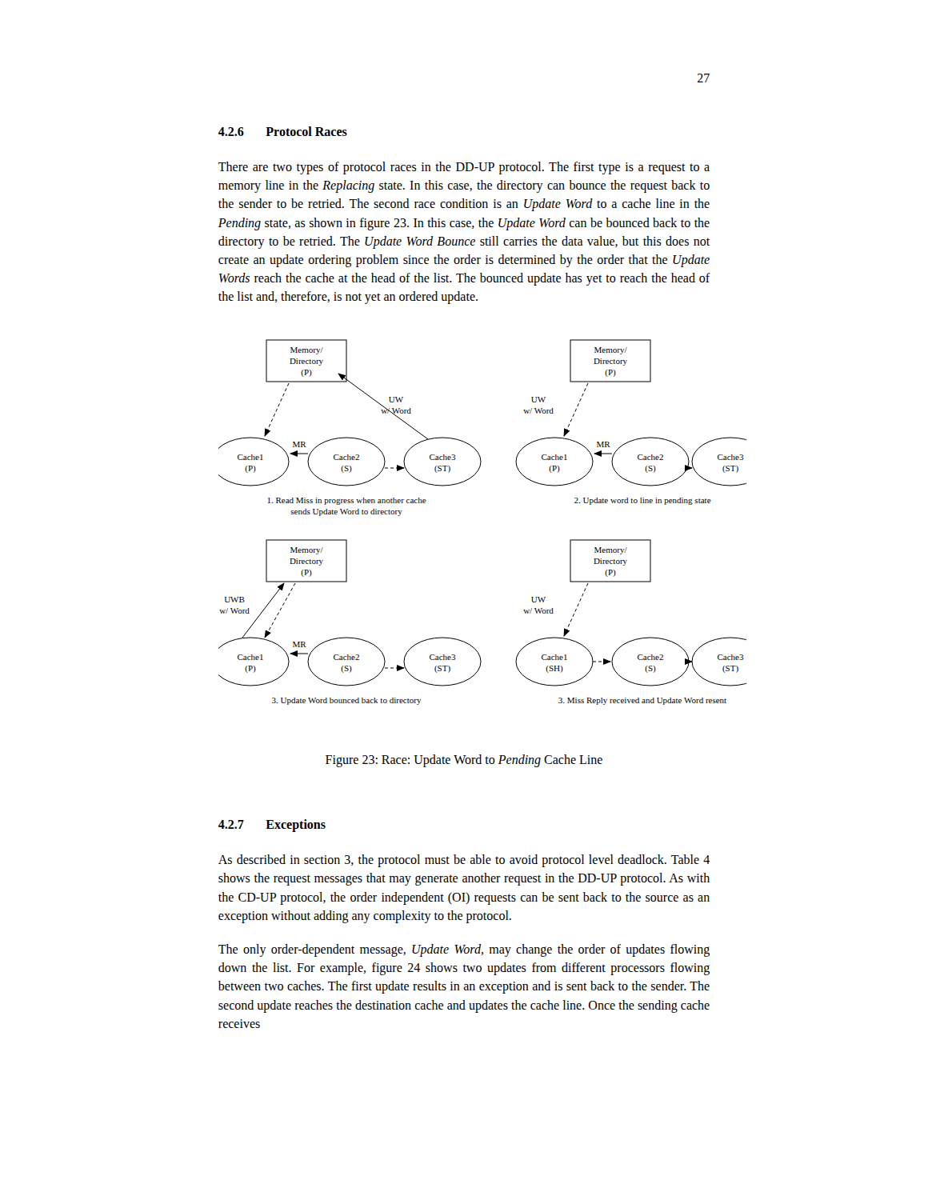27
4.2.6 Protocol Races
There are two types of protocol races in the DD-UP protocol. The first type is a request to a memory line in the Replacing state. In this case, the directory can bounce the request back to the sender to be retried. The second race condition is an Update Word to a cache line in the Pending state, as shown in figure 23. In this case, the Update Word can be bounced back to the directory to be retried. The Update Word Bounce still carries the data value, but this does not create an update ordering problem since the order is determined by the order that the Update Words reach the cache at the head of the list. The bounced update has yet to reach the head of the list and, therefore, is not yet an ordered update.
Memory/ Directory (P) Cache1 (P) Cache2 (S) Cache3 (ST) UW w/ Word MR 1. Read Miss in progress when another cache sends Update Word to directory Memory/ Directory (P) Cache1 (P) Cache2 (S) Cache3 (ST) UW w/ Word MR 2. Update word to line in pending state Memory/ Directory (P) Cache1 (P) Cache2 (S) Cache3 (ST) UWB w/ Word MR 3. Update Word bounced back to directory Memory/ Directory (P) Cache1 (SH) Cache2 (S) Cache3 (ST) UW w/ Word 3. Miss Reply received and Update Word resent
Figure 23: Race: Update Word to Pending Cache Line
4.2.7 Exceptions
As described in section 3, the protocol must be able to avoid protocol level deadlock. Table 4 shows the request messages that may generate another request in the DD-UP protocol. As with the CD-UP protocol, the order independent (OI) requests can be sent back to the source as an exception without adding any complexity to the protocol.
The only order-dependent message, Update Word, may change the order of updates flowing down the list. For example, figure 24 shows two updates from different processors flowing between two caches. The first update results in an exception and is sent back to the sender. The second update reaches the destination cache and updates the cache line. Once the sending cache receives